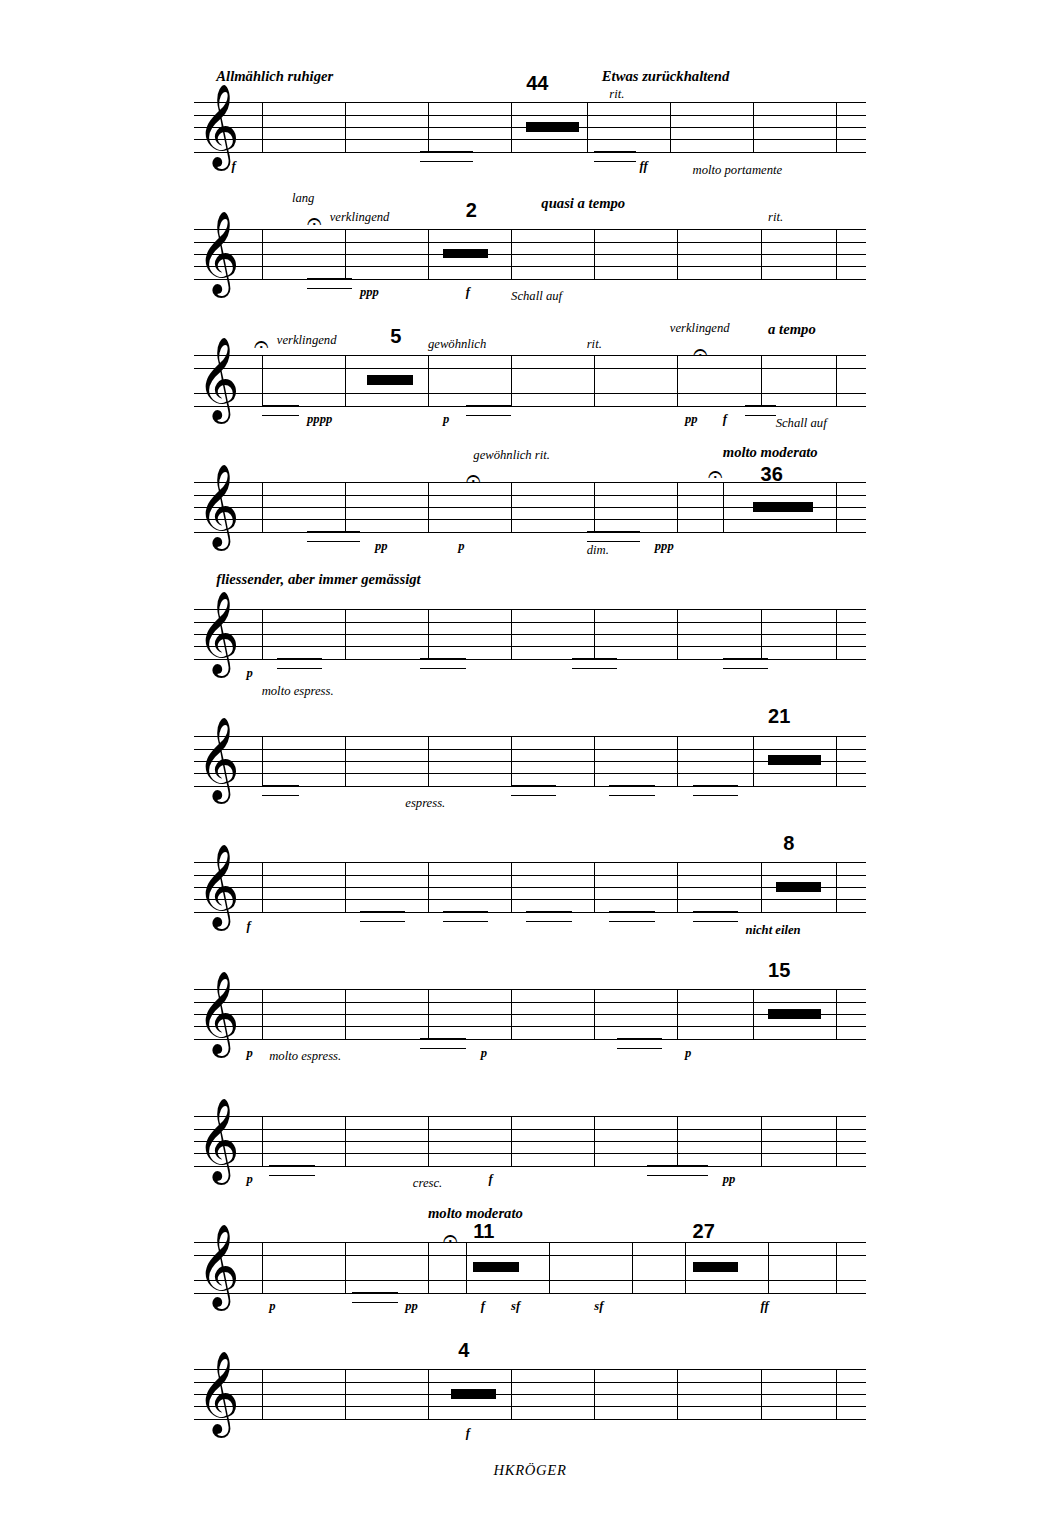Allmählich ruhiger Etwas zurückhaltend rit. 44
𝄞
f ff molto portamente
lang 𝄐 verklingend 2 quasi a tempo rit.
𝄞
ppp f Schall auf
𝄐 verklingend 5 gewöhnlich rit. verklingend 𝄐 a tempo
𝄞
pppp p pp f Schall auf
gewöhnlich rit. 𝄐 𝄐 molto moderato 36
𝄞
pp p dim. ppp
fliessender, aber immer gemässigt
𝄞
p molto espress.
21
𝄞
espress.
8
𝄞
f nicht eilen
15
𝄞
p molto espress. p p
𝄞
p cresc. f pp
molto moderato 𝄐 11 27
𝄞
p pp f sf sf ff
4
𝄞
f
HKRÖGER